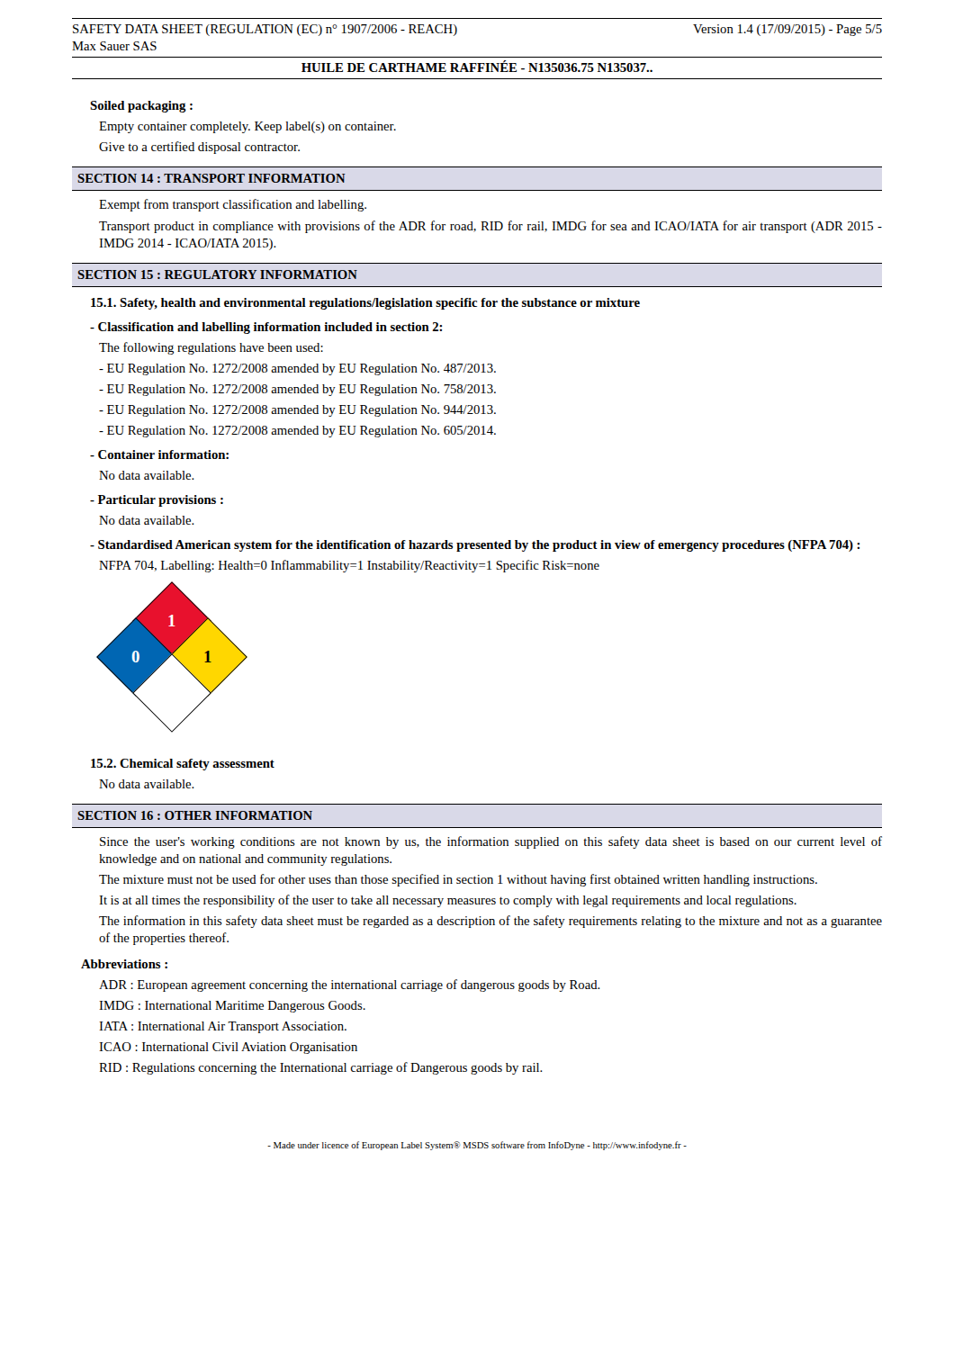SAFETY DATA SHEET (REGULATION (EC) n° 1907/2006 - REACH)
Version 1.4 (17/09/2015) - Page 5/5
Max Sauer SAS
HUILE DE CARTHAME RAFFINÉE - N135036.75 N135037..
Soiled packaging :
Empty container completely. Keep label(s) on container.
Give to a certified disposal contractor.
SECTION 14 : TRANSPORT INFORMATION
Exempt from transport classification and labelling.
Transport product in compliance with provisions of the ADR for road, RID for rail, IMDG for sea and ICAO/IATA for air transport (ADR 2015 - IMDG 2014 - ICAO/IATA 2015).
SECTION 15 : REGULATORY INFORMATION
15.1. Safety, health and environmental regulations/legislation specific for the substance or mixture
- Classification and labelling information included in section 2:
The following regulations have been used:
- EU Regulation No. 1272/2008 amended by EU Regulation No. 487/2013.
- EU Regulation No. 1272/2008 amended by EU Regulation No. 758/2013.
- EU Regulation No. 1272/2008 amended by EU Regulation No. 944/2013.
- EU Regulation No. 1272/2008 amended by EU Regulation No. 605/2014.
- Container information:
No data available.
- Particular provisions :
No data available.
- Standardised American system for the identification of hazards presented by the product in view of emergency procedures (NFPA 704) :
NFPA 704, Labelling: Health=0 Inflammability=1 Instability/Reactivity=1 Specific Risk=none
1
0
1
15.2. Chemical safety assessment
No data available.
SECTION 16 : OTHER INFORMATION
Since the user's working conditions are not known by us, the information supplied on this safety data sheet is based on our current level of knowledge and on national and community regulations.
The mixture must not be used for other uses than those specified in section 1 without having first obtained written handling instructions.
It is at all times the responsibility of the user to take all necessary measures to comply with legal requirements and local regulations.
The information in this safety data sheet must be regarded as a description of the safety requirements relating to the mixture and not as a guarantee of the properties thereof.
Abbreviations :
ADR : European agreement concerning the international carriage of dangerous goods by Road.
IMDG : International Maritime Dangerous Goods.
IATA : International Air Transport Association.
ICAO : International Civil Aviation Organisation
RID : Regulations concerning the International carriage of Dangerous goods by rail.
- Made under licence of European Label System® MSDS software from InfoDyne - http://www.infodyne.fr -